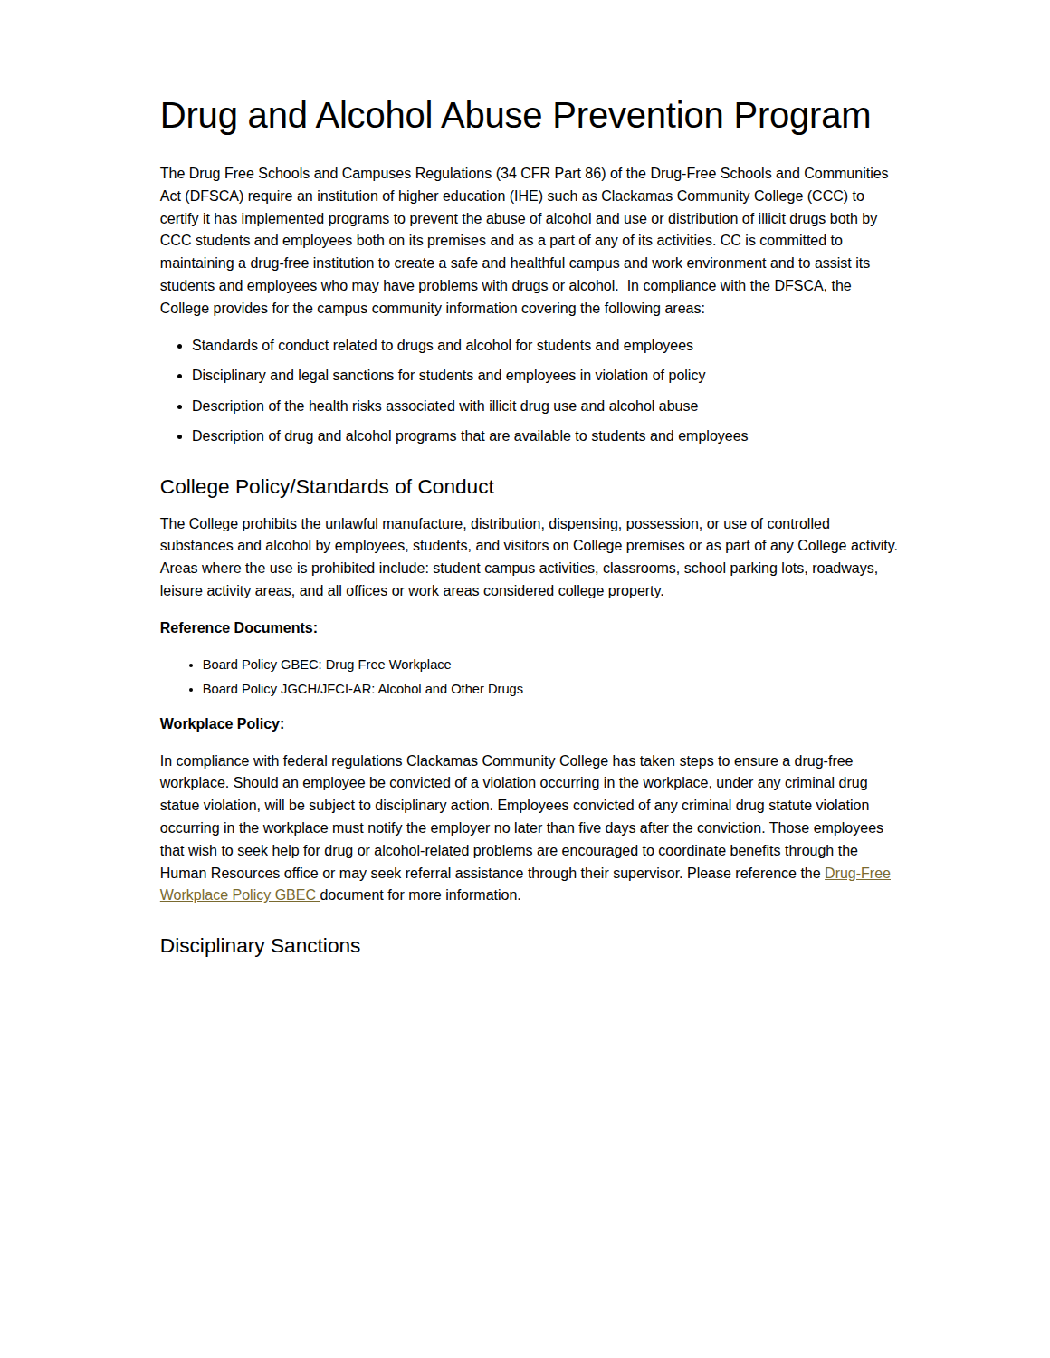Drug and Alcohol Abuse Prevention Program
The Drug Free Schools and Campuses Regulations (34 CFR Part 86) of the Drug-Free Schools and Communities Act (DFSCA) require an institution of higher education (IHE) such as Clackamas Community College (CCC) to certify it has implemented programs to prevent the abuse of alcohol and use or distribution of illicit drugs both by CCC students and employees both on its premises and as a part of any of its activities. CC is committed to maintaining a drug-free institution to create a safe and healthful campus and work environment and to assist its students and employees who may have problems with drugs or alcohol. In compliance with the DFSCA, the College provides for the campus community information covering the following areas:
Standards of conduct related to drugs and alcohol for students and employees
Disciplinary and legal sanctions for students and employees in violation of policy
Description of the health risks associated with illicit drug use and alcohol abuse
Description of drug and alcohol programs that are available to students and employees
College Policy/Standards of Conduct
The College prohibits the unlawful manufacture, distribution, dispensing, possession, or use of controlled substances and alcohol by employees, students, and visitors on College premises or as part of any College activity. Areas where the use is prohibited include: student campus activities, classrooms, school parking lots, roadways, leisure activity areas, and all offices or work areas considered college property.
Reference Documents:
Board Policy GBEC: Drug Free Workplace
Board Policy JGCH/JFCI-AR: Alcohol and Other Drugs
Workplace Policy:
In compliance with federal regulations Clackamas Community College has taken steps to ensure a drug-free workplace. Should an employee be convicted of a violation occurring in the workplace, under any criminal drug statue violation, will be subject to disciplinary action. Employees convicted of any criminal drug statute violation occurring in the workplace must notify the employer no later than five days after the conviction. Those employees that wish to seek help for drug or alcohol-related problems are encouraged to coordinate benefits through the Human Resources office or may seek referral assistance through their supervisor. Please reference the Drug-Free Workplace Policy GBEC document for more information.
Disciplinary Sanctions